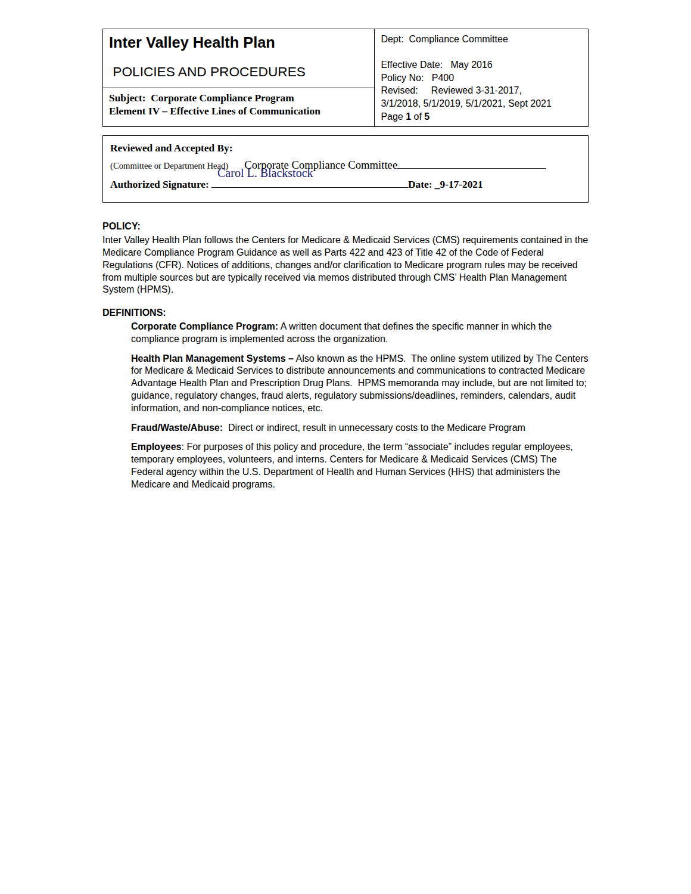| Inter Valley Health Plan | Dept: Compliance Committee Effective Date: May 2016 Policy No: P400 Revised: Reviewed 3-31-2017, 3/1/2018, 5/1/2019, 5/1/2021, Sept 2021 Page 1 of 5 |
| POLICIES AND PROCEDURES |
| Subject: Corporate Compliance Program Element IV – Effective Lines of Communication |
| Reviewed and Accepted By: (Committee or Department Head) Corporate Compliance Committee Carol L. Blackstock Authorized Signature: Date: _9-17-2021 |
POLICY:
Inter Valley Health Plan follows the Centers for Medicare & Medicaid Services (CMS) requirements contained in the Medicare Compliance Program Guidance as well as Parts 422 and 423 of Title 42 of the Code of Federal Regulations (CFR). Notices of additions, changes and/or clarification to Medicare program rules may be received from multiple sources but are typically received via memos distributed through CMS’ Health Plan Management System (HPMS).
DEFINITIONS:
Corporate Compliance Program: A written document that defines the specific manner in which the compliance program is implemented across the organization.
Health Plan Management Systems – Also known as the HPMS. The online system utilized by The Centers for Medicare & Medicaid Services to distribute announcements and communications to contracted Medicare Advantage Health Plan and Prescription Drug Plans. HPMS memoranda may include, but are not limited to; guidance, regulatory changes, fraud alerts, regulatory submissions/deadlines, reminders, calendars, audit information, and non-compliance notices, etc.
Fraud/Waste/Abuse: Direct or indirect, result in unnecessary costs to the Medicare Program
Employees: For purposes of this policy and procedure, the term “associate” includes regular employees, temporary employees, volunteers, and interns. Centers for Medicare & Medicaid Services (CMS) The Federal agency within the U.S. Department of Health and Human Services (HHS) that administers the Medicare and Medicaid programs.